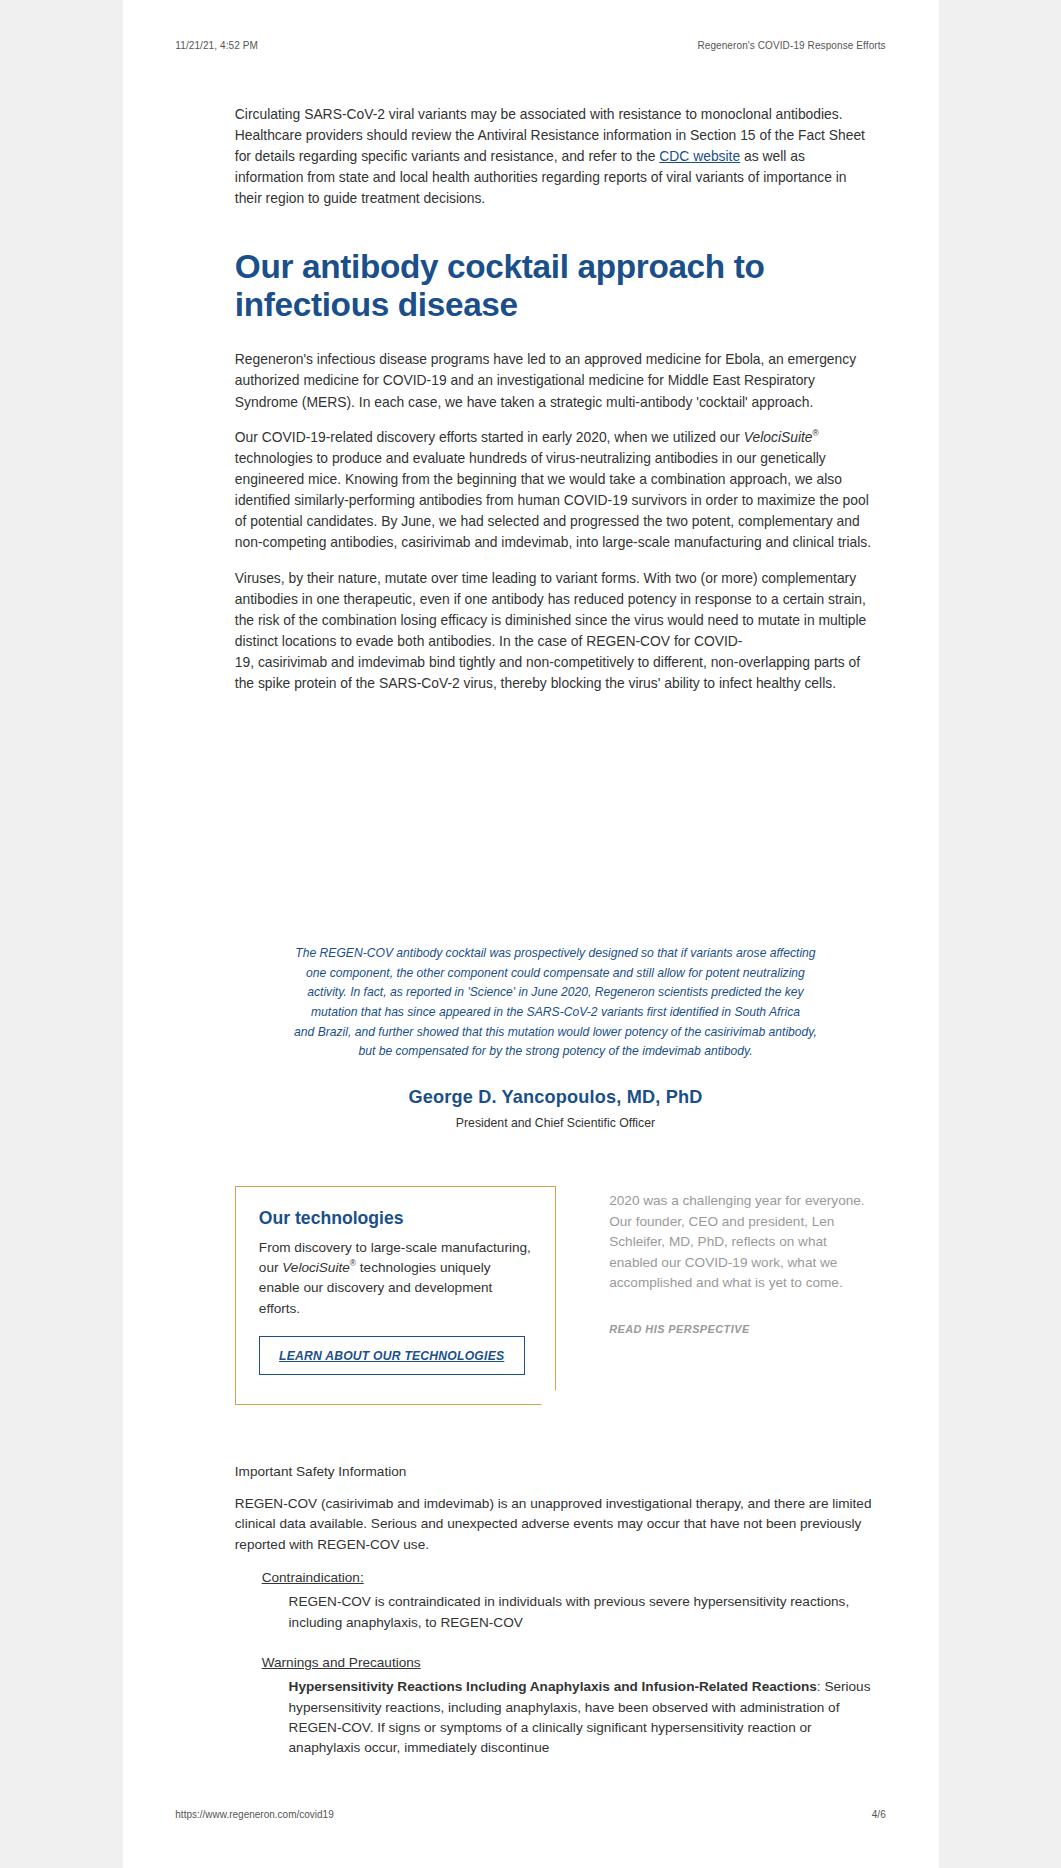11/21/21, 4:52 PM Regeneron's COVID-19 Response Efforts
Circulating SARS-CoV-2 viral variants may be associated with resistance to monoclonal antibodies. Healthcare providers should review the Antiviral Resistance information in Section 15 of the Fact Sheet for details regarding specific variants and resistance, and refer to the CDC website as well as information from state and local health authorities regarding reports of viral variants of importance in their region to guide treatment decisions.
Our antibody cocktail approach to infectious disease
Regeneron's infectious disease programs have led to an approved medicine for Ebola, an emergency authorized medicine for COVID-19 and an investigational medicine for Middle East Respiratory Syndrome (MERS). In each case, we have taken a strategic multi-antibody 'cocktail' approach.
Our COVID-19-related discovery efforts started in early 2020, when we utilized our VelociSuite® technologies to produce and evaluate hundreds of virus-neutralizing antibodies in our genetically engineered mice. Knowing from the beginning that we would take a combination approach, we also identified similarly-performing antibodies from human COVID-19 survivors in order to maximize the pool of potential candidates. By June, we had selected and progressed the two potent, complementary and non-competing antibodies, casirivimab and imdevimab, into large-scale manufacturing and clinical trials.
Viruses, by their nature, mutate over time leading to variant forms. With two (or more) complementary antibodies in one therapeutic, even if one antibody has reduced potency in response to a certain strain, the risk of the combination losing efficacy is diminished since the virus would need to mutate in multiple distinct locations to evade both antibodies. In the case of REGEN-COV for COVID-19, casirivimab and imdevimab bind tightly and non-competitively to different, non-overlapping parts of the spike protein of the SARS-CoV-2 virus, thereby blocking the virus' ability to infect healthy cells.
The REGEN-COV antibody cocktail was prospectively designed so that if variants arose affecting one component, the other component could compensate and still allow for potent neutralizing activity. In fact, as reported in 'Science' in June 2020, Regeneron scientists predicted the key mutation that has since appeared in the SARS-CoV-2 variants first identified in South Africa and Brazil, and further showed that this mutation would lower potency of the casirivimab antibody, but be compensated for by the strong potency of the imdevimab antibody.
George D. Yancopoulos, MD, PhD
President and Chief Scientific Officer
Our technologies
From discovery to large-scale manufacturing, our VelociSuite® technologies uniquely enable our discovery and development efforts.
LEARN ABOUT OUR TECHNOLOGIES
2020 was a challenging year for everyone. Our founder, CEO and president, Len Schleifer, MD, PhD, reflects on what enabled our COVID-19 work, what we accomplished and what is yet to come.
READ HIS PERSPECTIVE
Important Safety Information
REGEN-COV (casirivimab and imdevimab) is an unapproved investigational therapy, and there are limited clinical data available. Serious and unexpected adverse events may occur that have not been previously reported with REGEN-COV use.
Contraindication:
REGEN-COV is contraindicated in individuals with previous severe hypersensitivity reactions, including anaphylaxis, to REGEN-COV
Warnings and Precautions
Hypersensitivity Reactions Including Anaphylaxis and Infusion-Related Reactions: Serious hypersensitivity reactions, including anaphylaxis, have been observed with administration of REGEN-COV. If signs or symptoms of a clinically significant hypersensitivity reaction or anaphylaxis occur, immediately discontinue
https://www.regeneron.com/covid19 4/6